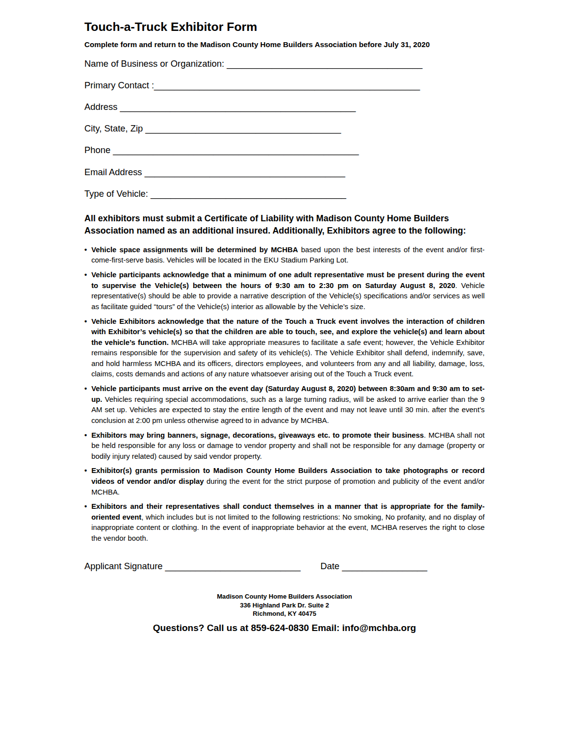Touch-a-Truck Exhibitor Form
Complete form and return to the Madison County Home Builders Association before July 31, 2020
Name of Business or Organization: _______________________________________
Primary Contact :_____________________________________________________
Address _______________________________________________
City, State, Zip _______________________________________
Phone _________________________________________________
Email Address ________________________________________
Type of Vehicle: _______________________________________
All exhibitors must submit a Certificate of Liability with Madison County Home Builders Association named as an additional insured. Additionally, Exhibitors agree to the following:
Vehicle space assignments will be determined by MCHBA based upon the best interests of the event and/or first-come-first-serve basis. Vehicles will be located in the EKU Stadium Parking Lot.
Vehicle participants acknowledge that a minimum of one adult representative must be present during the event to supervise the Vehicle(s) between the hours of 9:30 am to 2:30 pm on Saturday August 8, 2020. Vehicle representative(s) should be able to provide a narrative description of the Vehicle(s) specifications and/or services as well as facilitate guided “tours” of the Vehicle(s) interior as allowable by the Vehicle’s size.
Vehicle Exhibitors acknowledge that the nature of the Touch a Truck event involves the interaction of children with Exhibitor’s vehicle(s) so that the children are able to touch, see, and explore the vehicle(s) and learn about the vehicle’s function. MCHBA will take appropriate measures to facilitate a safe event; however, the Vehicle Exhibitor remains responsible for the supervision and safety of its vehicle(s). The Vehicle Exhibitor shall defend, indemnify, save, and hold harmless MCHBA and its officers, directors employees, and volunteers from any and all liability, damage, loss, claims, costs demands and actions of any nature whatsoever arising out of the Touch a Truck event.
Vehicle participants must arrive on the event day (Saturday August 8, 2020) between 8:30am and 9:30 am to set-up. Vehicles requiring special accommodations, such as a large turning radius, will be asked to arrive earlier than the 9 AM set up. Vehicles are expected to stay the entire length of the event and may not leave until 30 min. after the event’s conclusion at 2:00 pm unless otherwise agreed to in advance by MCHBA.
Exhibitors may bring banners, signage, decorations, giveaways etc. to promote their business. MCHBA shall not be held responsible for any loss or damage to vendor property and shall not be responsible for any damage (property or bodily injury related) caused by said vendor property.
Exhibitor(s) grants permission to Madison County Home Builders Association to take photographs or record videos of vendor and/or display during the event for the strict purpose of promotion and publicity of the event and/or MCHBA.
Exhibitors and their representatives shall conduct themselves in a manner that is appropriate for the family-oriented event, which includes but is not limited to the following restrictions: No smoking, No profanity, and no display of inappropriate content or clothing. In the event of inappropriate behavior at the event, MCHBA reserves the right to close the vendor booth.
Applicant Signature ___________________________ Date _________________
Madison County Home Builders Association
336 Highland Park Dr. Suite 2
Richmond, KY 40475
Questions? Call us at 859-624-0830 Email: info@mchba.org